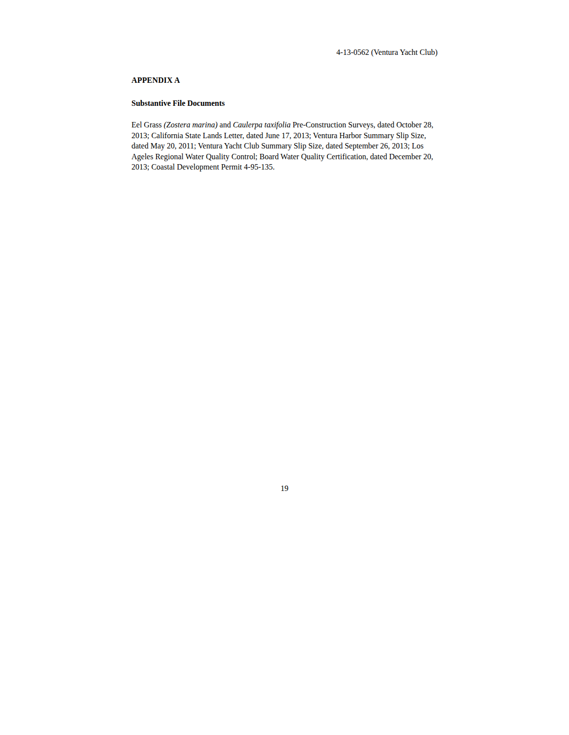4-13-0562 (Ventura Yacht Club)
APPENDIX A
Substantive File Documents
Eel Grass (Zostera marina) and Caulerpa taxifolia Pre-Construction Surveys, dated October 28, 2013; California State Lands Letter, dated June 17, 2013; Ventura Harbor Summary Slip Size, dated May 20, 2011; Ventura Yacht Club Summary Slip Size, dated September 26, 2013; Los Ageles Regional Water Quality Control; Board Water Quality Certification, dated December 20, 2013; Coastal Development Permit 4-95-135.
19